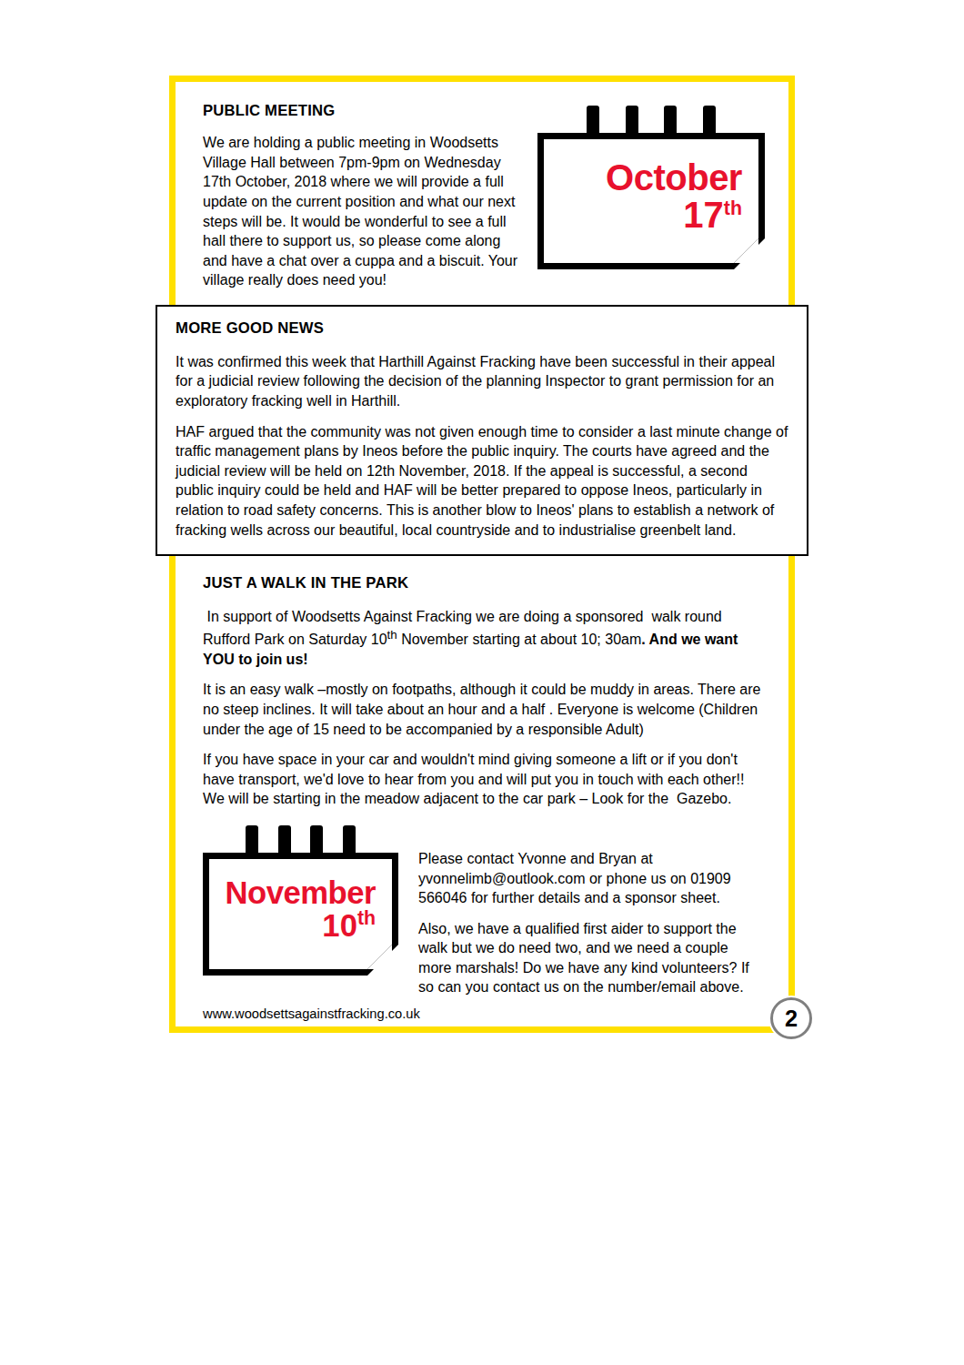PUBLIC MEETING
We are holding a public meeting in Woodsetts Village Hall between 7pm-9pm on Wednesday 17th October, 2018 where we will provide a full update on the current position and what our next steps will be. It would be wonderful to see a full hall there to support us, so please come along and have a chat over a cuppa and a biscuit. Your village really does need you!
October
17th
MORE GOOD NEWS
It was confirmed this week that Harthill Against Fracking have been successful in their appeal for a judicial review following the decision of the planning Inspector to grant permission for an exploratory fracking well in Harthill.
HAF argued that the community was not given enough time to consider a last minute change of traffic management plans by Ineos before the public inquiry. The courts have agreed and the judicial review will be held on 12th November, 2018. If the appeal is successful, a second public inquiry could be held and HAF will be better prepared to oppose Ineos, particularly in relation to road safety concerns. This is another blow to Ineos' plans to establish a network of fracking wells across our beautiful, local countryside and to industrialise greenbelt land.
JUST A WALK IN THE PARK
In support of Woodsetts Against Fracking we are doing a sponsored walk round Rufford Park on Saturday 10th November starting at about 10; 30am. And we want YOU to join us!
It is an easy walk –mostly on footpaths, although it could be muddy in areas. There are no steep inclines. It will take about an hour and a half . Everyone is welcome (Children under the age of 15 need to be accompanied by a responsible Adult)
If you have space in your car and wouldn't mind giving someone a lift or if you don't have transport, we'd love to hear from you and will put you in touch with each other!!
We will be starting in the meadow adjacent to the car park – Look for the Gazebo.
November
10th
Please contact Yvonne and Bryan at yvonnelimb@outlook.com or phone us on 01909 566046 for further details and a sponsor sheet.
Also, we have a qualified first aider to support the walk but we do need two, and we need a couple more marshals! Do we have any kind volunteers? If so can you contact us on the number/email above.
www.woodsettsagainstfracking.co.uk
2